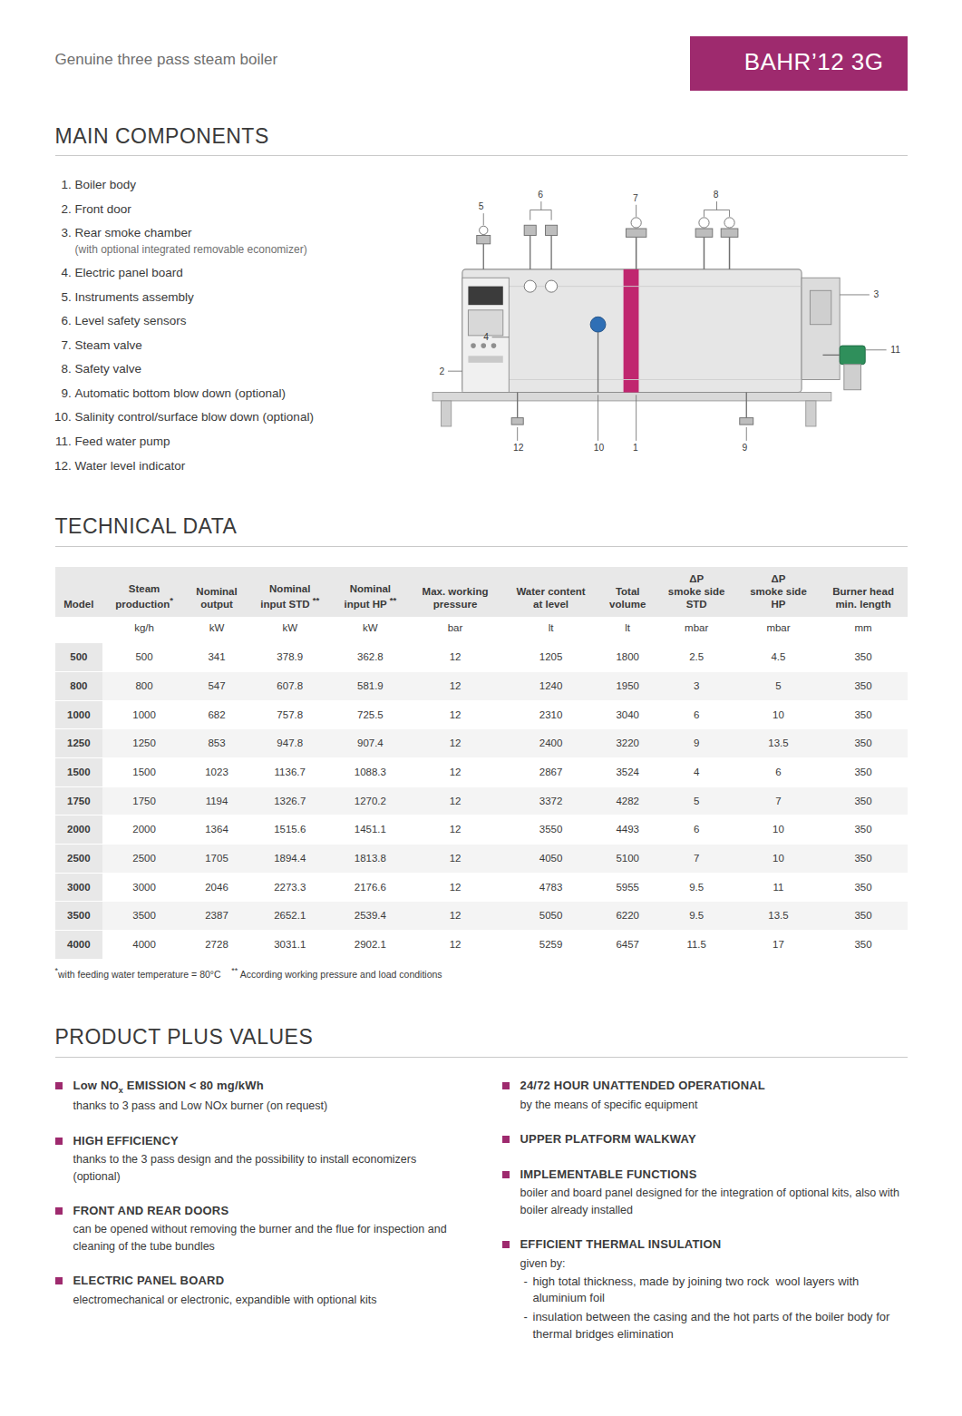Genuine three pass steam boiler
BAHR’12 3G
MAIN COMPONENTS
Boiler body
Front door
Rear smoke chamber (with optional integrated removable economizer)
Electric panel board
Instruments assembly
Level safety sensors
Steam valve
Safety valve
Automatic bottom blow down (optional)
Salinity control/surface blow down (optional)
Feed water pump
Water level indicator
5 6 7 8 3 11 12 10 1 9 4 2
TECHNICAL DATA
| Model | Steam production * | Nominal output | Nominal input STD ** | Nominal input HP ** | Max. working pressure | Water content at level | Total volume | ΔP smoke side STD | ΔP smoke side HP | Burner head min. length |
| --- | --- | --- | --- | --- | --- | --- | --- | --- | --- | --- |
| | kg/h | kW | kW | kW | bar | lt | lt | mbar | mbar | mm |
| 500 | 500 | 341 | 378.9 | 362.8 | 12 | 1205 | 1800 | 2.5 | 4.5 | 350 |
| 800 | 800 | 547 | 607.8 | 581.9 | 12 | 1240 | 1950 | 3 | 5 | 350 |
| 1000 | 1000 | 682 | 757.8 | 725.5 | 12 | 2310 | 3040 | 6 | 10 | 350 |
| 1250 | 1250 | 853 | 947.8 | 907.4 | 12 | 2400 | 3220 | 9 | 13.5 | 350 |
| 1500 | 1500 | 1023 | 1136.7 | 1088.3 | 12 | 2867 | 3524 | 4 | 6 | 350 |
| 1750 | 1750 | 1194 | 1326.7 | 1270.2 | 12 | 3372 | 4282 | 5 | 7 | 350 |
| 2000 | 2000 | 1364 | 1515.6 | 1451.1 | 12 | 3550 | 4493 | 6 | 10 | 350 |
| 2500 | 2500 | 1705 | 1894.4 | 1813.8 | 12 | 4050 | 5100 | 7 | 10 | 350 |
| 3000 | 3000 | 2046 | 2273.3 | 2176.6 | 12 | 4783 | 5955 | 9.5 | 11 | 350 |
| 3500 | 3500 | 2387 | 2652.1 | 2539.4 | 12 | 5050 | 6220 | 9.5 | 13.5 | 350 |
| 4000 | 4000 | 2728 | 3031.1 | 2902.1 | 12 | 5259 | 6457 | 11.5 | 17 | 350 |
*with feeding water temperature = 80°C ** According working pressure and load conditions
PRODUCT PLUS VALUES
Low NOx EMISSION < 80 mg/kWh
thanks to 3 pass and Low NOx burner (on request)
HIGH EFFICIENCY
thanks to the 3 pass design and the possibility to install economizers (optional)
FRONT AND REAR DOORS
can be opened without removing the burner and the flue for inspection and cleaning of the tube bundles
ELECTRIC PANEL BOARD
electromechanical or electronic, expandible with optional kits
24/72 HOUR UNATTENDED OPERATIONAL
by the means of specific equipment
UPPER PLATFORM WALKWAY
IMPLEMENTABLE FUNCTIONS
boiler and board panel designed for the integration of optional kits, also with boiler already installed
EFFICIENT THERMAL INSULATION
given by:
high total thickness, made by joining two rock wool layers with aluminium foil
insulation between the casing and the hot parts of the boiler body for thermal bridges elimination